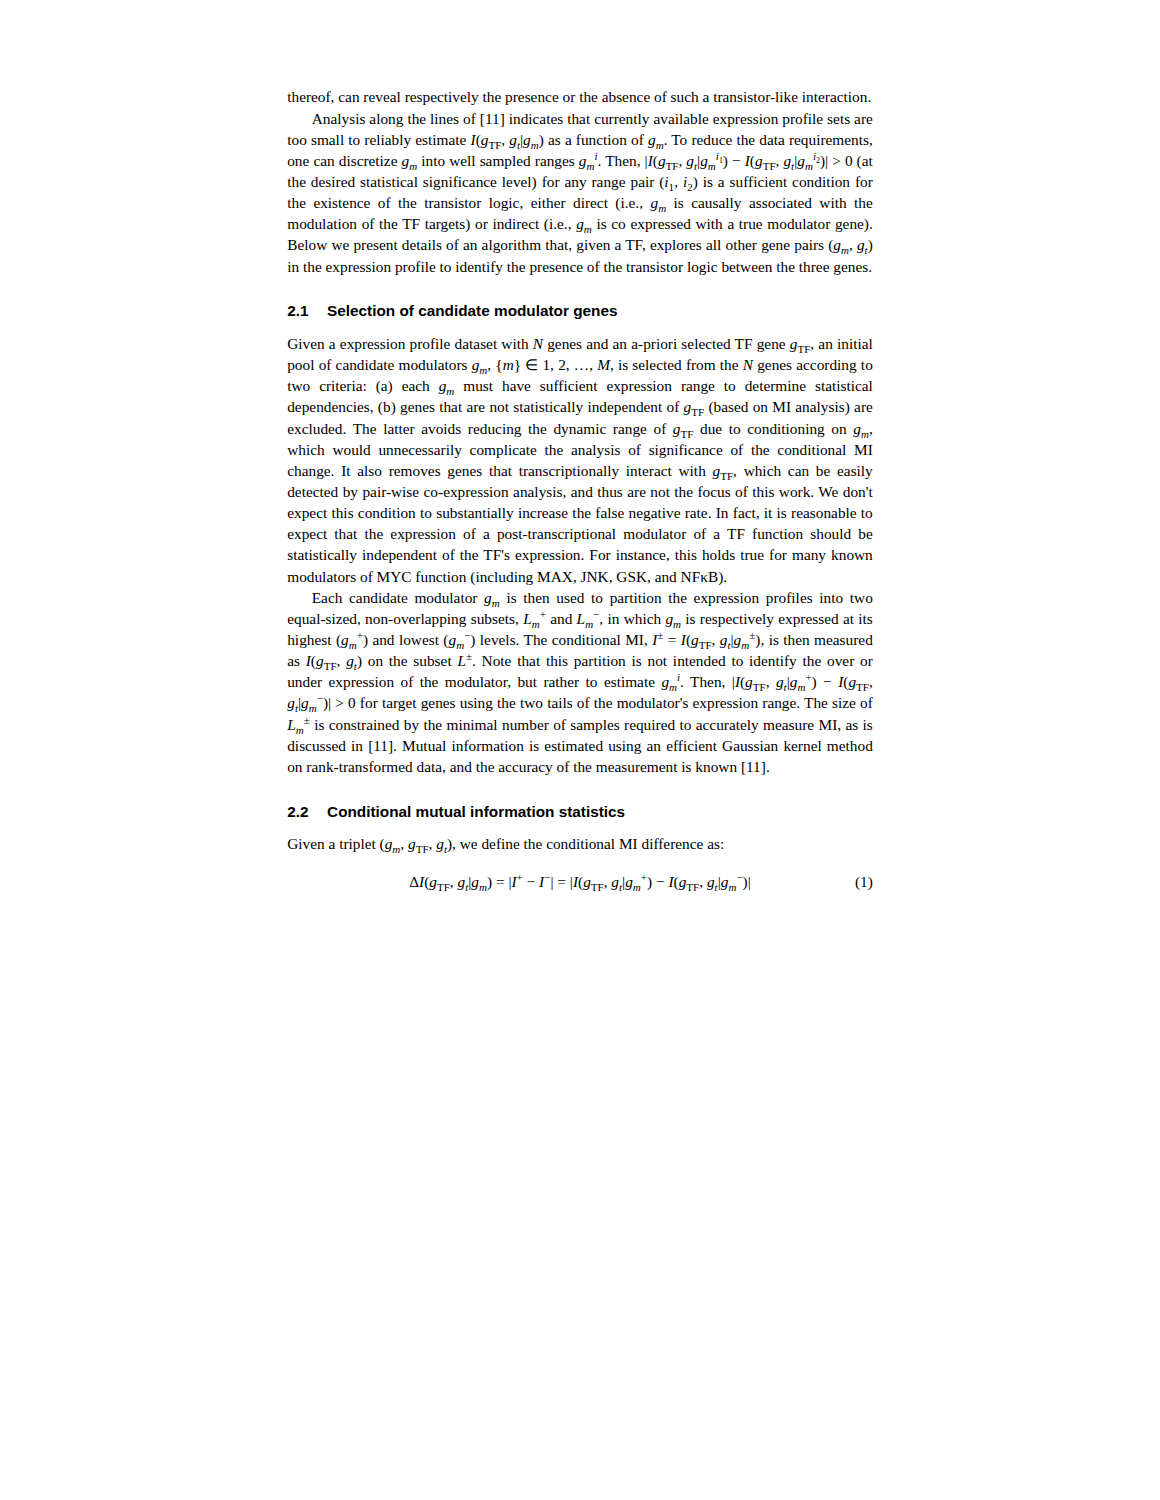thereof, can reveal respectively the presence or the absence of such a transistor-like interaction.
Analysis along the lines of [11] indicates that currently available expression profile sets are too small to reliably estimate I(gTF, gt|gm) as a function of gm. To reduce the data requirements, one can discretize gm into well sampled ranges gmi. Then, |I(gTF, gt|gmi1) − I(gTF, gt|gmi2)| > 0 (at the desired statistical significance level) for any range pair (i1, i2) is a sufficient condition for the existence of the transistor logic, either direct (i.e., gm is causally associated with the modulation of the TF targets) or indirect (i.e., gm is co expressed with a true modulator gene). Below we present details of an algorithm that, given a TF, explores all other gene pairs (gm, gt) in the expression profile to identify the presence of the transistor logic between the three genes.
2.1 Selection of candidate modulator genes
Given a expression profile dataset with N genes and an a-priori selected TF gene gTF, an initial pool of candidate modulators gm, {m} ∈ 1, 2, …, M, is selected from the N genes according to two criteria: (a) each gm must have sufficient expression range to determine statistical dependencies, (b) genes that are not statistically independent of gTF (based on MI analysis) are excluded. The latter avoids reducing the dynamic range of gTF due to conditioning on gm, which would unnecessarily complicate the analysis of significance of the conditional MI change. It also removes genes that transcriptionally interact with gTF, which can be easily detected by pair-wise co-expression analysis, and thus are not the focus of this work. We don't expect this condition to substantially increase the false negative rate. In fact, it is reasonable to expect that the expression of a post-transcriptional modulator of a TF function should be statistically independent of the TF's expression. For instance, this holds true for many known modulators of MYC function (including MAX, JNK, GSK, and NFκB).
Each candidate modulator gm is then used to partition the expression profiles into two equal-sized, non-overlapping subsets, Lm+ and Lm−, in which gm is respectively expressed at its highest (gm+) and lowest (gm−) levels. The conditional MI, I± = I(gTF, gt|gm±), is then measured as I(gTF, gt) on the subset L±. Note that this partition is not intended to identify the over or under expression of the modulator, but rather to estimate gmi. Then, |I(gTF, gt|gm+) − I(gTF, gt|gm−)| > 0 for target genes using the two tails of the modulator's expression range. The size of Lm± is constrained by the minimal number of samples required to accurately measure MI, as is discussed in [11]. Mutual information is estimated using an efficient Gaussian kernel method on rank-transformed data, and the accuracy of the measurement is known [11].
2.2 Conditional mutual information statistics
Given a triplet (gm, gTF, gt), we define the conditional MI difference as:
ΔI(gTF, gt|gm) = |I+ − I−| = |I(gTF, gt|gm+) − I(gTF, gt|gm−)| (1)